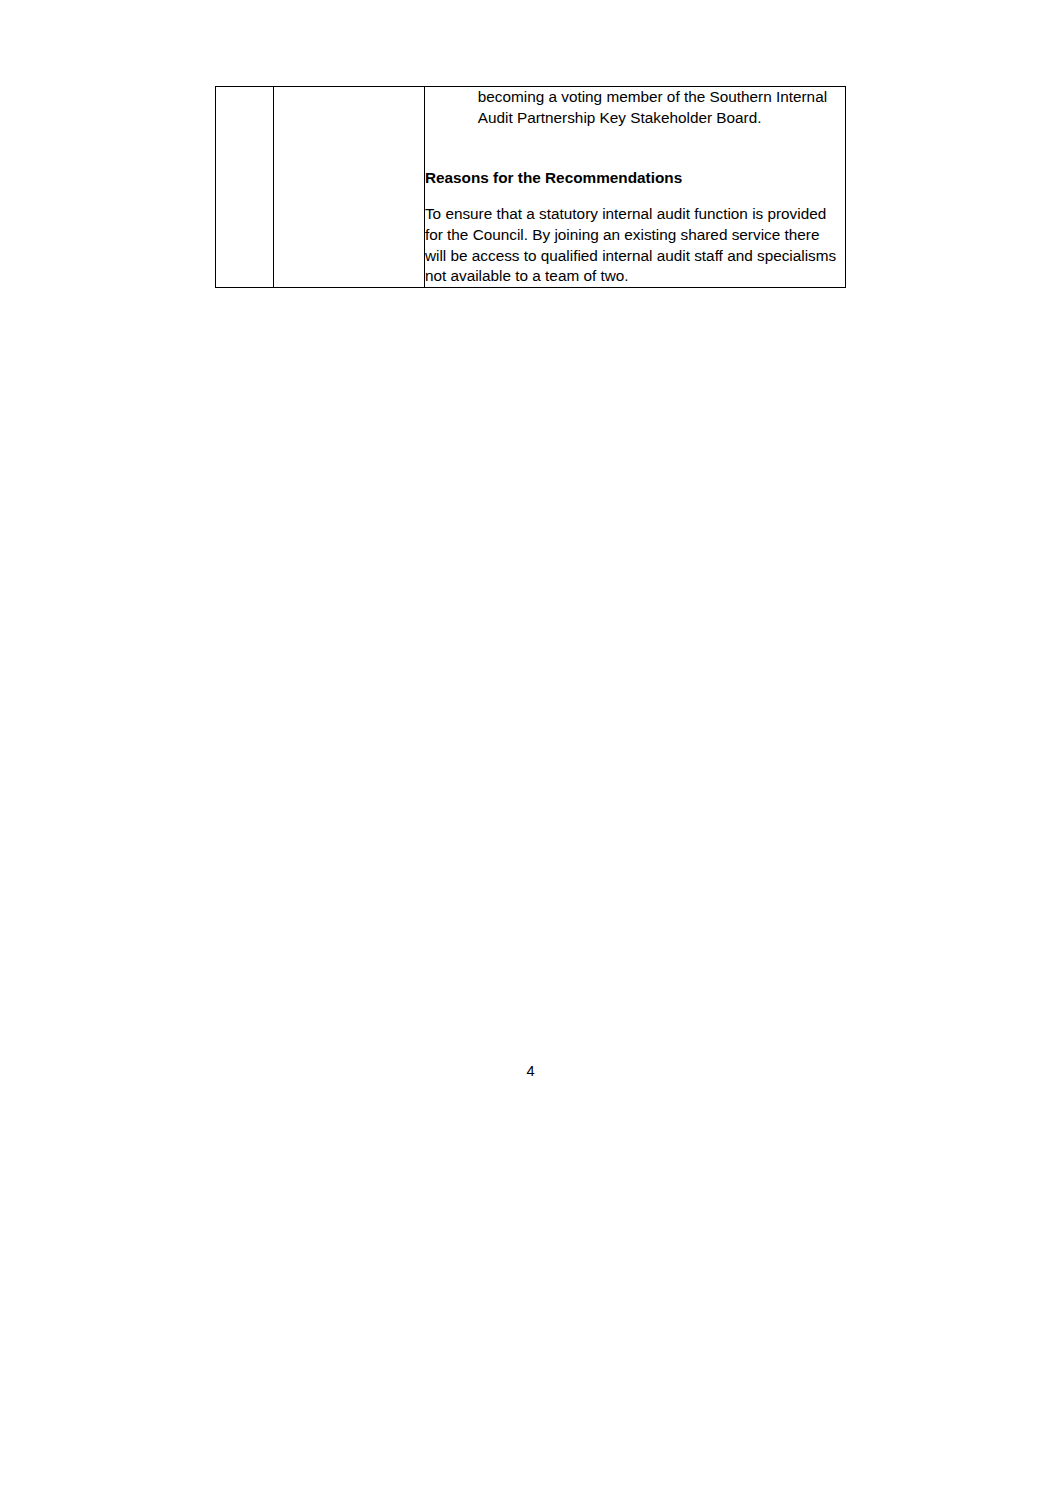| | | becoming a voting member of the Southern Internal Audit Partnership Key Stakeholder Board. Reasons for the Recommendations To ensure that a statutory internal audit function is provided for the Council. By joining an existing shared service there will be access to qualified internal audit staff and specialisms not available to a team of two. |
4